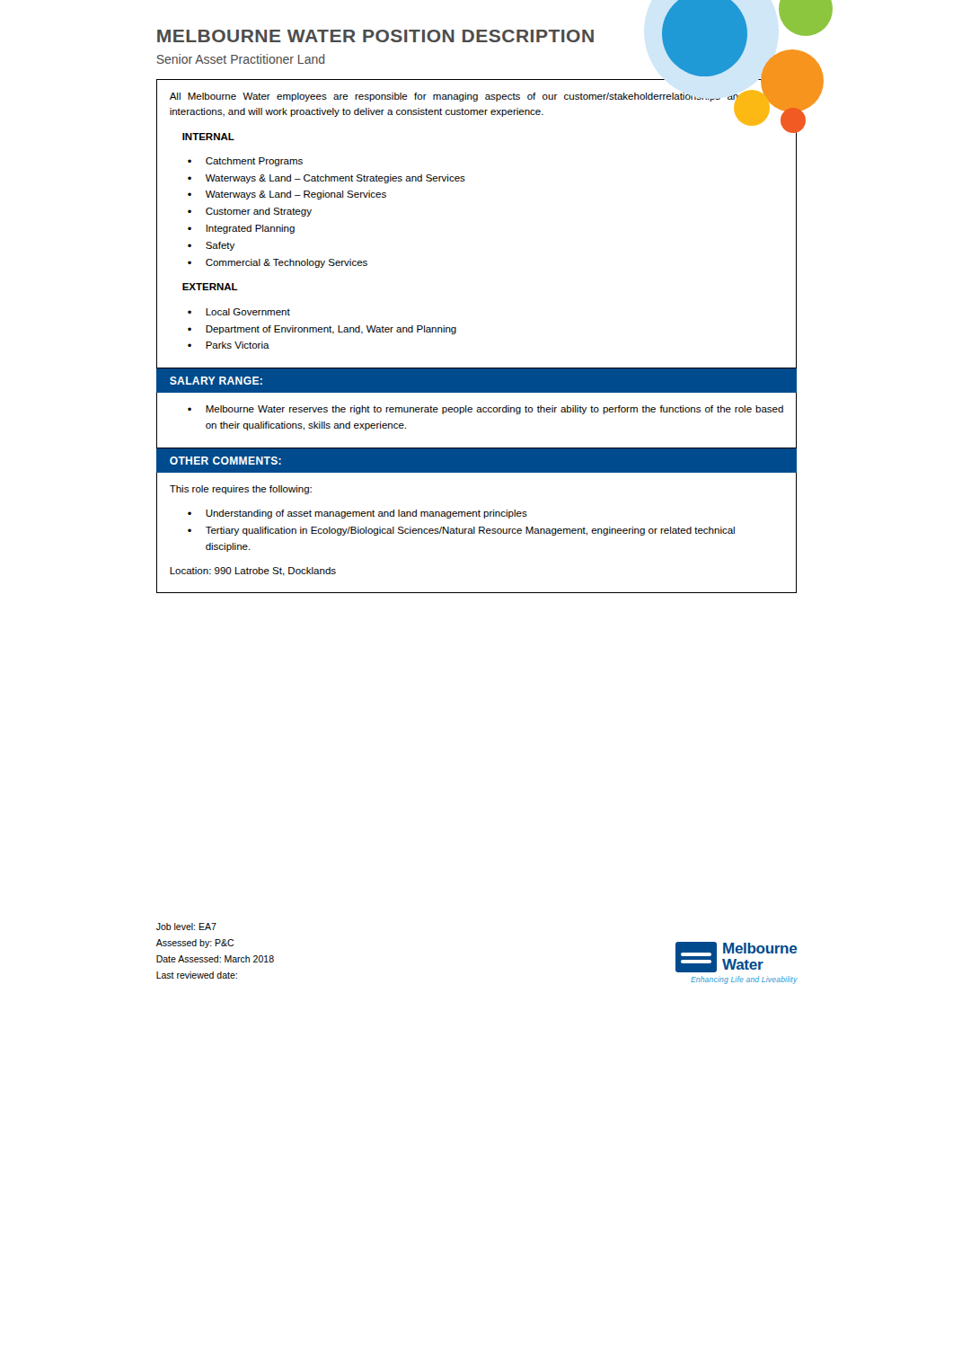MELBOURNE WATER POSITION DESCRIPTION
Senior Asset Practitioner Land
All Melbourne Water employees are responsible for managing aspects of our customer/stakeholderrelationships and service interactions, and will work proactively to deliver a consistent customer experience.
INTERNAL
Catchment Programs
Waterways & Land – Catchment Strategies and Services
Waterways & Land – Regional Services
Customer and Strategy
Integrated Planning
Safety
Commercial & Technology Services
EXTERNAL
Local Government
Department of Environment, Land, Water and Planning
Parks Victoria
SALARY RANGE:
Melbourne Water reserves the right to remunerate people according to their ability to perform the functions of the role based on their qualifications, skills and experience.
OTHER COMMENTS:
This role requires the following:
Understanding of asset management and land management principles
Tertiary qualification in Ecology/Biological Sciences/Natural Resource Management, engineering or related technical discipline.
Location: 990 Latrobe St, Docklands
Job level: EA7
Assessed by: P&C
Date Assessed: March 2018
Last reviewed date:
Melbourne Water
Enhancing Life and Liveability